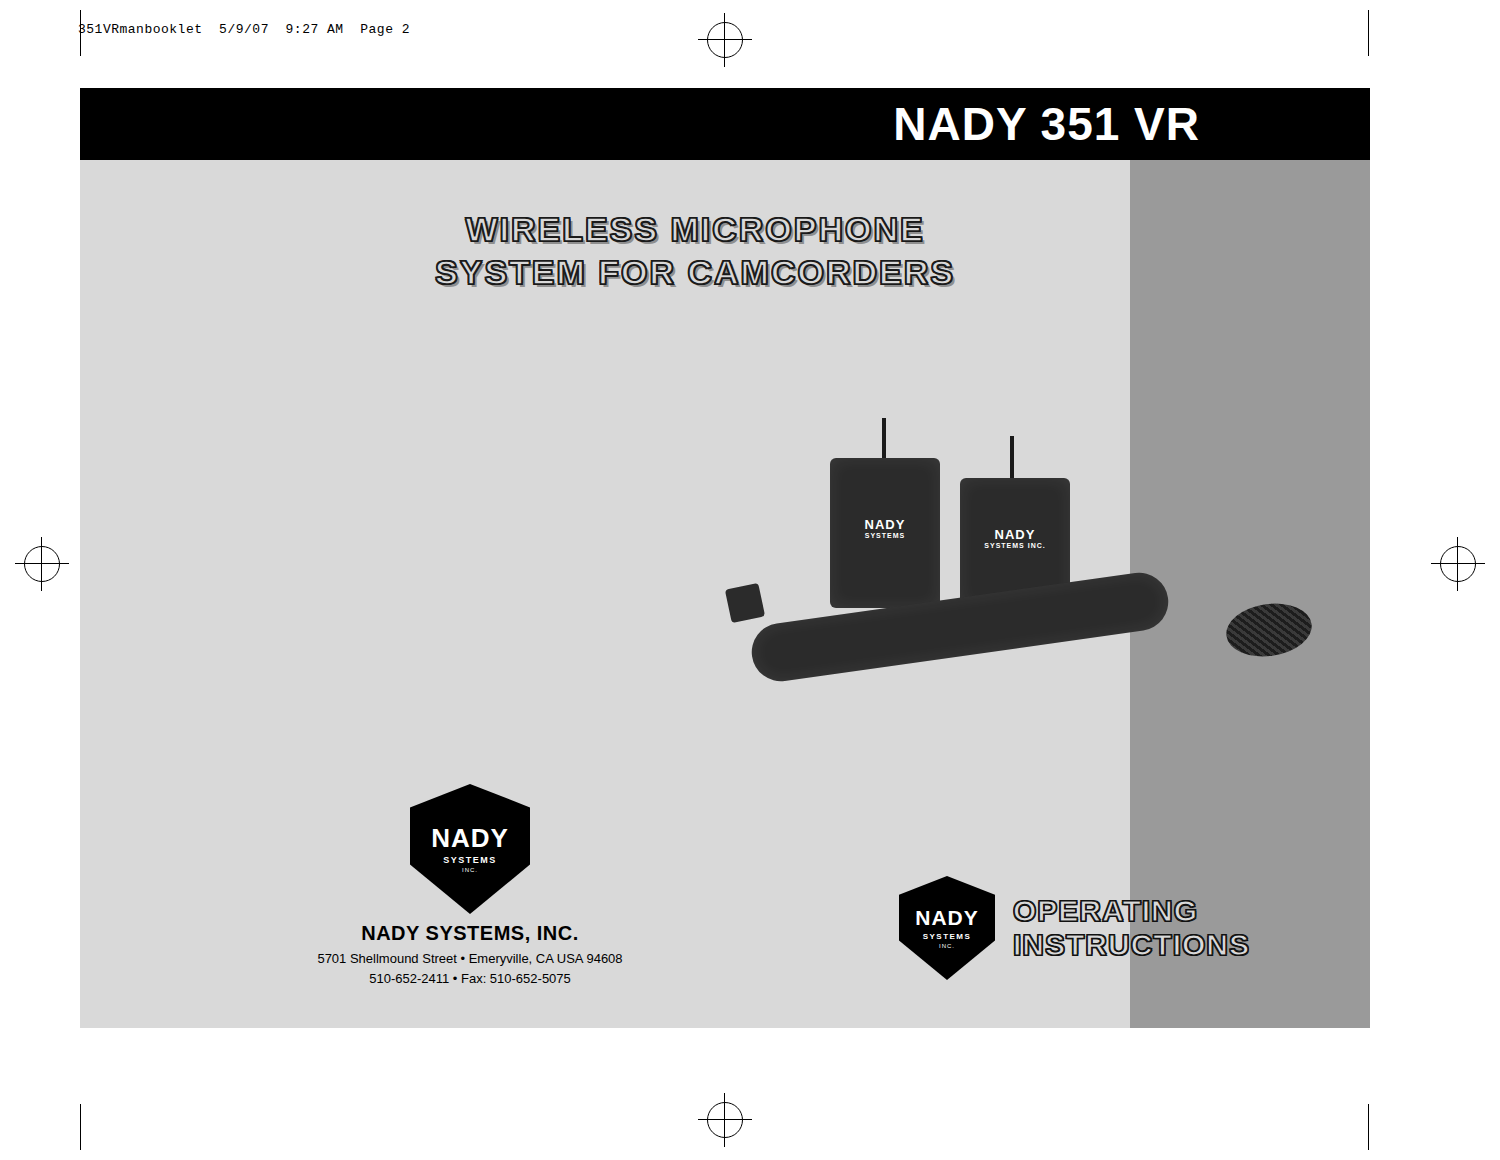351VRmanbooklet 5/9/07 9:27 AM Page 2
NADY 351 VR
WIRELESS MICROPHONE SYSTEM FOR CAMCORDERS
NADYSYSTEMS
NADYSYSTEMS INC.
NADY
SYSTEMS
INC.
NADY SYSTEMS, INC.
5701 Shellmound Street • Emeryville, CA USA 94608
510-652-2411 • Fax: 510-652-5075
NADY
SYSTEMS
INC.
OPERATING
INSTRUCTIONS